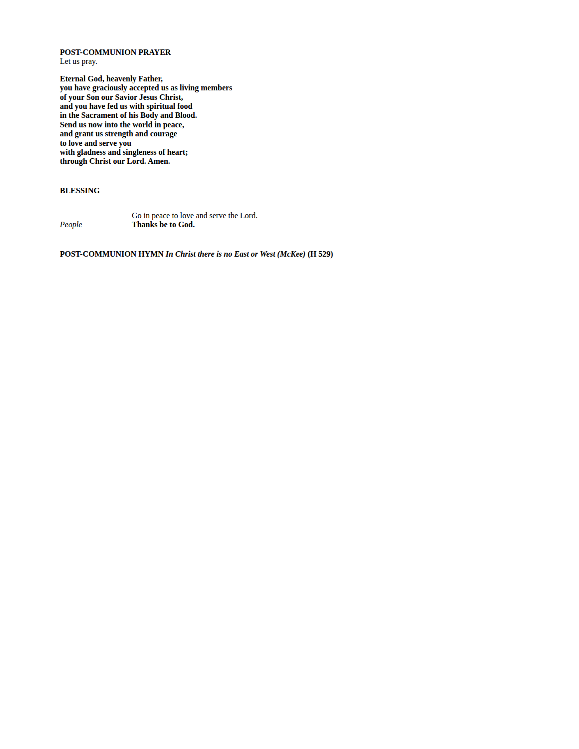POST-COMMUNION PRAYER
Let us pray.
Eternal God, heavenly Father,
you have graciously accepted us as living members
of your Son our Savior Jesus Christ,
and you have fed us with spiritual food
in the Sacrament of his Body and Blood.
Send us now into the world in peace,
and grant us strength and courage
to love and serve you
with gladness and singleness of heart;
through Christ our Lord. Amen.
BLESSING
Go in peace to love and serve the Lord.
People Thanks be to God.
POST-COMMUNION HYMN In Christ there is no East or West (McKee) (H 529)